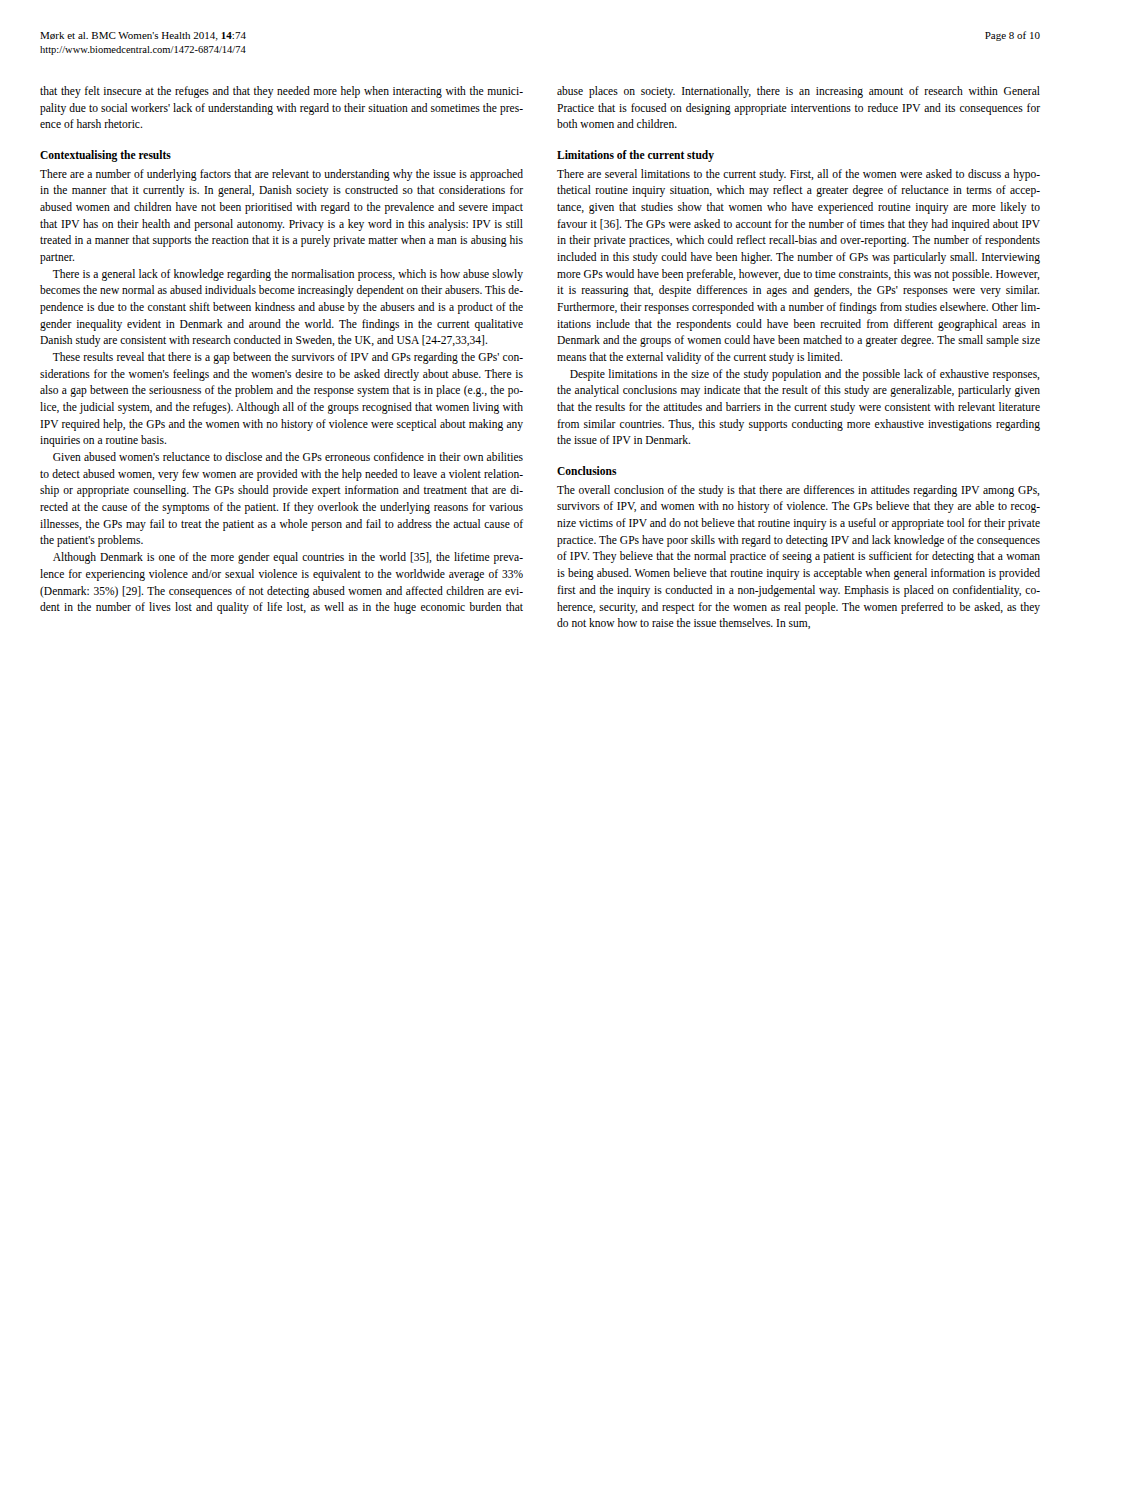Mørk et al. BMC Women's Health 2014, 14:74
http://www.biomedcentral.com/1472-6874/14/74
Page 8 of 10
that they felt insecure at the refuges and that they needed more help when interacting with the municipality due to social workers' lack of understanding with regard to their situation and sometimes the presence of harsh rhetoric.
Contextualising the results
There are a number of underlying factors that are relevant to understanding why the issue is approached in the manner that it currently is. In general, Danish society is constructed so that considerations for abused women and children have not been prioritised with regard to the prevalence and severe impact that IPV has on their health and personal autonomy. Privacy is a key word in this analysis: IPV is still treated in a manner that supports the reaction that it is a purely private matter when a man is abusing his partner.
There is a general lack of knowledge regarding the normalisation process, which is how abuse slowly becomes the new normal as abused individuals become increasingly dependent on their abusers. This dependence is due to the constant shift between kindness and abuse by the abusers and is a product of the gender inequality evident in Denmark and around the world. The findings in the current qualitative Danish study are consistent with research conducted in Sweden, the UK, and USA [24-27,33,34].
These results reveal that there is a gap between the survivors of IPV and GPs regarding the GPs' considerations for the women's feelings and the women's desire to be asked directly about abuse. There is also a gap between the seriousness of the problem and the response system that is in place (e.g., the police, the judicial system, and the refuges). Although all of the groups recognised that women living with IPV required help, the GPs and the women with no history of violence were sceptical about making any inquiries on a routine basis.
Given abused women's reluctance to disclose and the GPs erroneous confidence in their own abilities to detect abused women, very few women are provided with the help needed to leave a violent relationship or appropriate counselling. The GPs should provide expert information and treatment that are directed at the cause of the symptoms of the patient. If they overlook the underlying reasons for various illnesses, the GPs may fail to treat the patient as a whole person and fail to address the actual cause of the patient's problems.
Although Denmark is one of the more gender equal countries in the world [35], the lifetime prevalence for experiencing violence and/or sexual violence is equivalent to the worldwide average of 33% (Denmark: 35%) [29]. The consequences of not detecting abused women and affected children are evident in the number of lives lost and quality of life lost, as well as in the huge economic burden that abuse places on society. Internationally, there is an increasing amount of research within General Practice that is focused on designing appropriate interventions to reduce IPV and its consequences for both women and children.
Limitations of the current study
There are several limitations to the current study. First, all of the women were asked to discuss a hypothetical routine inquiry situation, which may reflect a greater degree of reluctance in terms of acceptance, given that studies show that women who have experienced routine inquiry are more likely to favour it [36]. The GPs were asked to account for the number of times that they had inquired about IPV in their private practices, which could reflect recall-bias and over-reporting. The number of respondents included in this study could have been higher. The number of GPs was particularly small. Interviewing more GPs would have been preferable, however, due to time constraints, this was not possible. However, it is reassuring that, despite differences in ages and genders, the GPs' responses were very similar. Furthermore, their responses corresponded with a number of findings from studies elsewhere. Other limitations include that the respondents could have been recruited from different geographical areas in Denmark and the groups of women could have been matched to a greater degree. The small sample size means that the external validity of the current study is limited.
Despite limitations in the size of the study population and the possible lack of exhaustive responses, the analytical conclusions may indicate that the result of this study are generalizable, particularly given that the results for the attitudes and barriers in the current study were consistent with relevant literature from similar countries. Thus, this study supports conducting more exhaustive investigations regarding the issue of IPV in Denmark.
Conclusions
The overall conclusion of the study is that there are differences in attitudes regarding IPV among GPs, survivors of IPV, and women with no history of violence. The GPs believe that they are able to recognize victims of IPV and do not believe that routine inquiry is a useful or appropriate tool for their private practice. The GPs have poor skills with regard to detecting IPV and lack knowledge of the consequences of IPV. They believe that the normal practice of seeing a patient is sufficient for detecting that a woman is being abused. Women believe that routine inquiry is acceptable when general information is provided first and the inquiry is conducted in a non-judgemental way. Emphasis is placed on confidentiality, coherence, security, and respect for the women as real people. The women preferred to be asked, as they do not know how to raise the issue themselves. In sum,